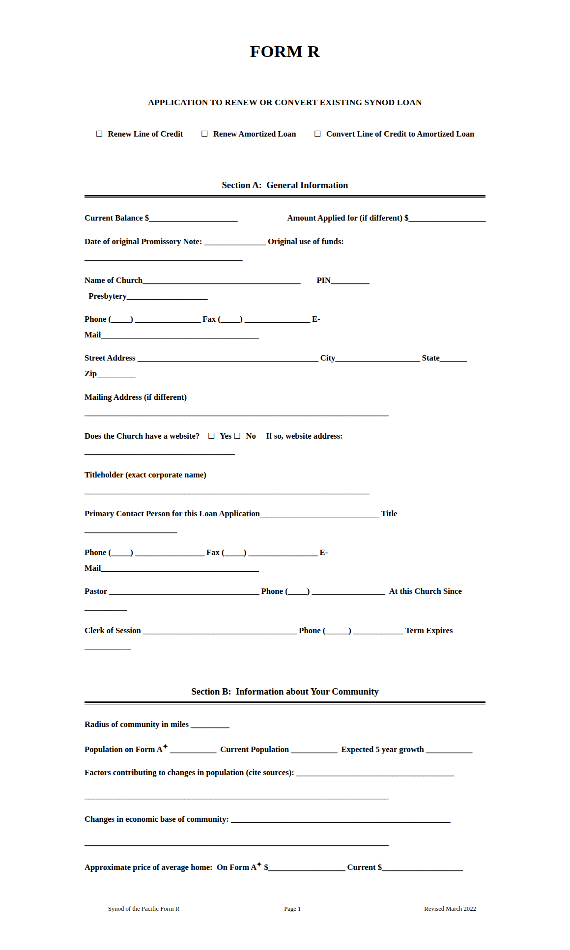FORM R
APPLICATION TO RENEW OR CONVERT EXISTING SYNOD LOAN
☐ Renew Line of Credit ☐ Renew Amortized Loan ☐ Convert Line of Credit to Amortized Loan
Section A: General Information
Current Balance $_______________________ Amount Applied for (if different) $____________________
Date of original Promissory Note: ________________ Original use of funds: _________________________________________
Name of Church_________________________________________ PIN__________ Presbytery_____________________
Phone (_____) _________________ Fax (_____) _________________ E-Mail_________________________________________
Street Address _______________________________________________ City______________________ State_______ Zip__________
Mailing Address (if different) _______________________________________________________________________________
Does the Church have a website? ☐ Yes ☐ No If so, website address: _______________________________________
Titleholder (exact corporate name) __________________________________________________________________________
Primary Contact Person for this Loan Application_______________________________ Title ________________________
Phone (_____) __________________ Fax (_____) __________________ E-Mail_________________________________________
Pastor _______________________________________ Phone (_____) ___________________ At this Church Since ___________
Clerk of Session ________________________________________ Phone (______) _____________ Term Expires ____________
Section B: Information about Your Community
Radius of community in miles __________
Population on Form A✦ ____________ Current Population ____________ Expected 5 year growth ____________
Factors contributing to changes in population (cite sources): _________________________________________
_______________________________________________________________________________
Changes in economic base of community: _________________________________________________________
_______________________________________________________________________________
Approximate price of average home: On Form A✦ $____________________ Current $_____________________
Synod of the Pacific Form R Page 1 Revised March 2022